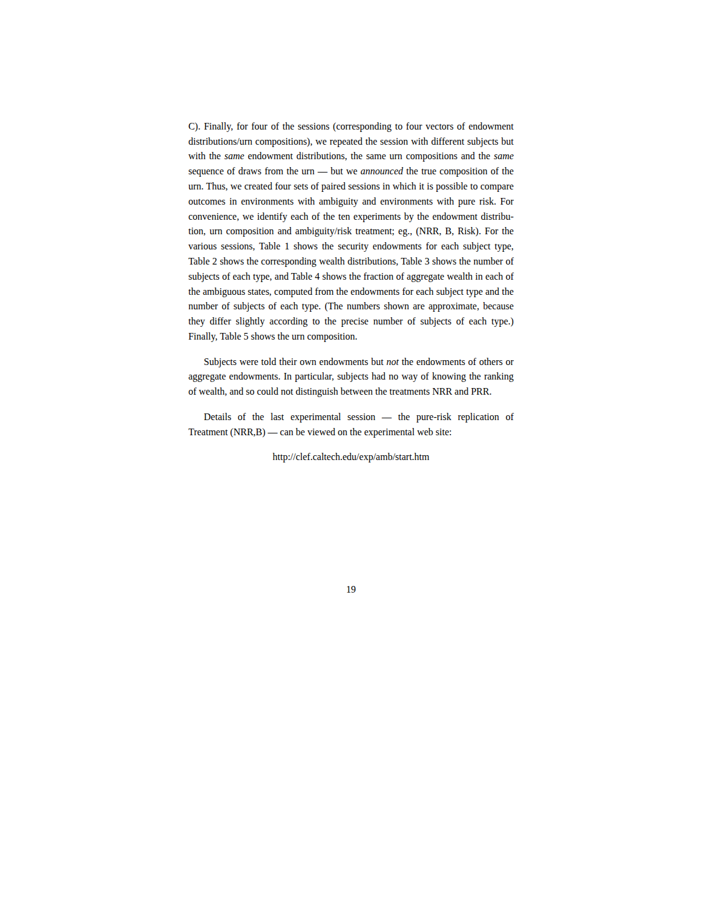C). Finally, for four of the sessions (corresponding to four vectors of endowment distributions/urn compositions), we repeated the session with different subjects but with the same endowment distributions, the same urn compositions and the same sequence of draws from the urn — but we announced the true composition of the urn. Thus, we created four sets of paired sessions in which it is possible to compare outcomes in environments with ambiguity and environments with pure risk. For convenience, we identify each of the ten experiments by the endowment distribution, urn composition and ambiguity/risk treatment; eg., (NRR, B, Risk). For the various sessions, Table 1 shows the security endowments for each subject type, Table 2 shows the corresponding wealth distributions, Table 3 shows the number of subjects of each type, and Table 4 shows the fraction of aggregate wealth in each of the ambiguous states, computed from the endowments for each subject type and the number of subjects of each type. (The numbers shown are approximate, because they differ slightly according to the precise number of subjects of each type.) Finally, Table 5 shows the urn composition.
Subjects were told their own endowments but not the endowments of others or aggregate endowments. In particular, subjects had no way of knowing the ranking of wealth, and so could not distinguish between the treatments NRR and PRR.
Details of the last experimental session — the pure-risk replication of Treatment (NRR,B) — can be viewed on the experimental web site:
http://clef.caltech.edu/exp/amb/start.htm
19